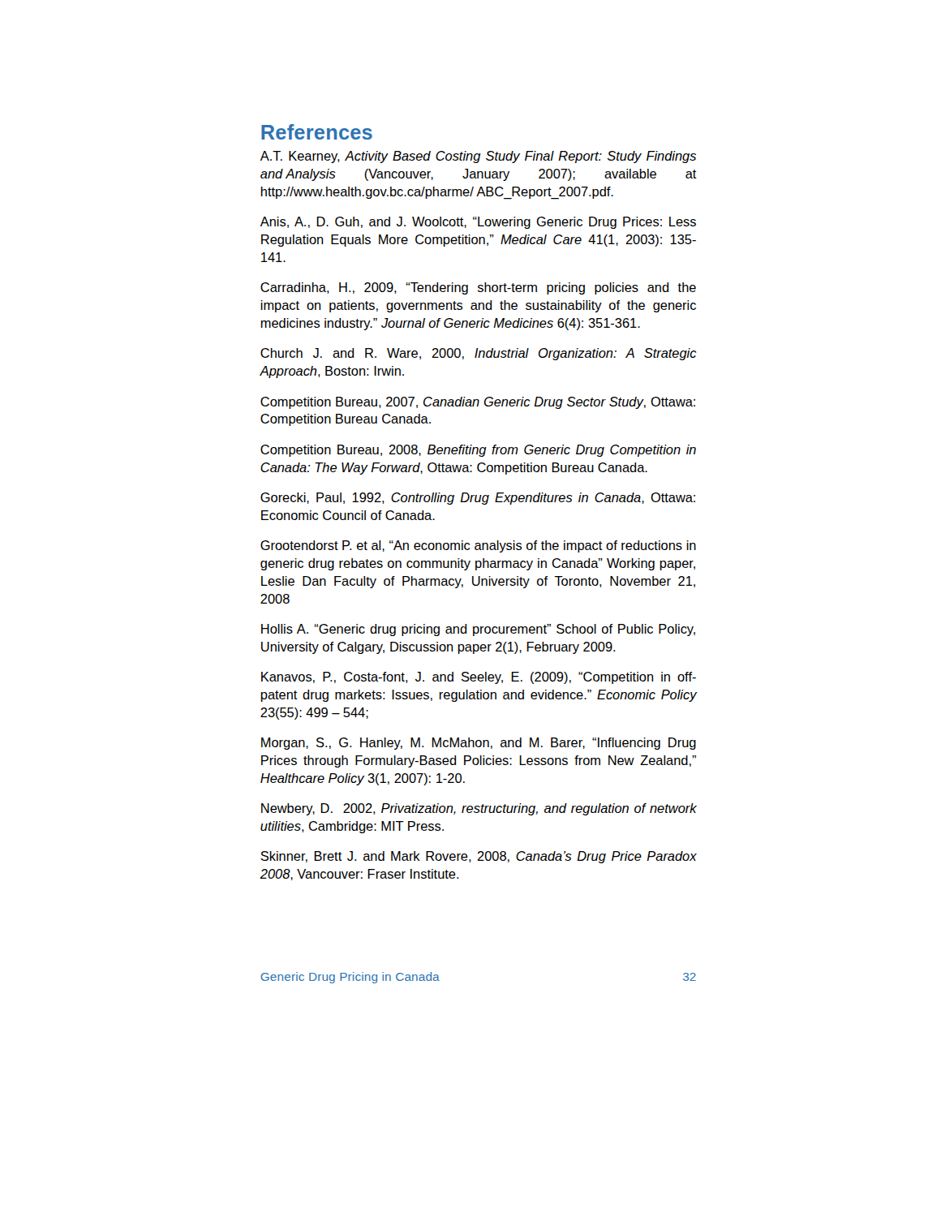References
A.T. Kearney, Activity Based Costing Study Final Report: Study Findings and Analysis (Vancouver, January 2007); available at http://www.health.gov.bc.ca/pharme/ ABC_Report_2007.pdf.
Anis, A., D. Guh, and J. Woolcott, “Lowering Generic Drug Prices: Less Regulation Equals More Competition,” Medical Care 41(1, 2003): 135-141.
Carradinha, H., 2009, “Tendering short-term pricing policies and the impact on patients, governments and the sustainability of the generic medicines industry.” Journal of Generic Medicines 6(4): 351-361.
Church J. and R. Ware, 2000, Industrial Organization: A Strategic Approach, Boston: Irwin.
Competition Bureau, 2007, Canadian Generic Drug Sector Study, Ottawa: Competition Bureau Canada.
Competition Bureau, 2008, Benefiting from Generic Drug Competition in Canada: The Way Forward, Ottawa: Competition Bureau Canada.
Gorecki, Paul, 1992, Controlling Drug Expenditures in Canada, Ottawa: Economic Council of Canada.
Grootendorst P. et al, “An economic analysis of the impact of reductions in generic drug rebates on community pharmacy in Canada” Working paper, Leslie Dan Faculty of Pharmacy, University of Toronto, November 21, 2008
Hollis A. “Generic drug pricing and procurement” School of Public Policy, University of Calgary, Discussion paper 2(1), February 2009.
Kanavos, P., Costa-font, J. and Seeley, E. (2009), “Competition in off-patent drug markets: Issues, regulation and evidence.” Economic Policy 23(55): 499 – 544;
Morgan, S., G. Hanley, M. McMahon, and M. Barer, “Influencing Drug Prices through Formulary-Based Policies: Lessons from New Zealand,” Healthcare Policy 3(1, 2007): 1-20.
Newbery, D. 2002, Privatization, restructuring, and regulation of network utilities, Cambridge: MIT Press.
Skinner, Brett J. and Mark Rovere, 2008, Canada’s Drug Price Paradox 2008, Vancouver: Fraser Institute.
Generic Drug Pricing in Canada 32